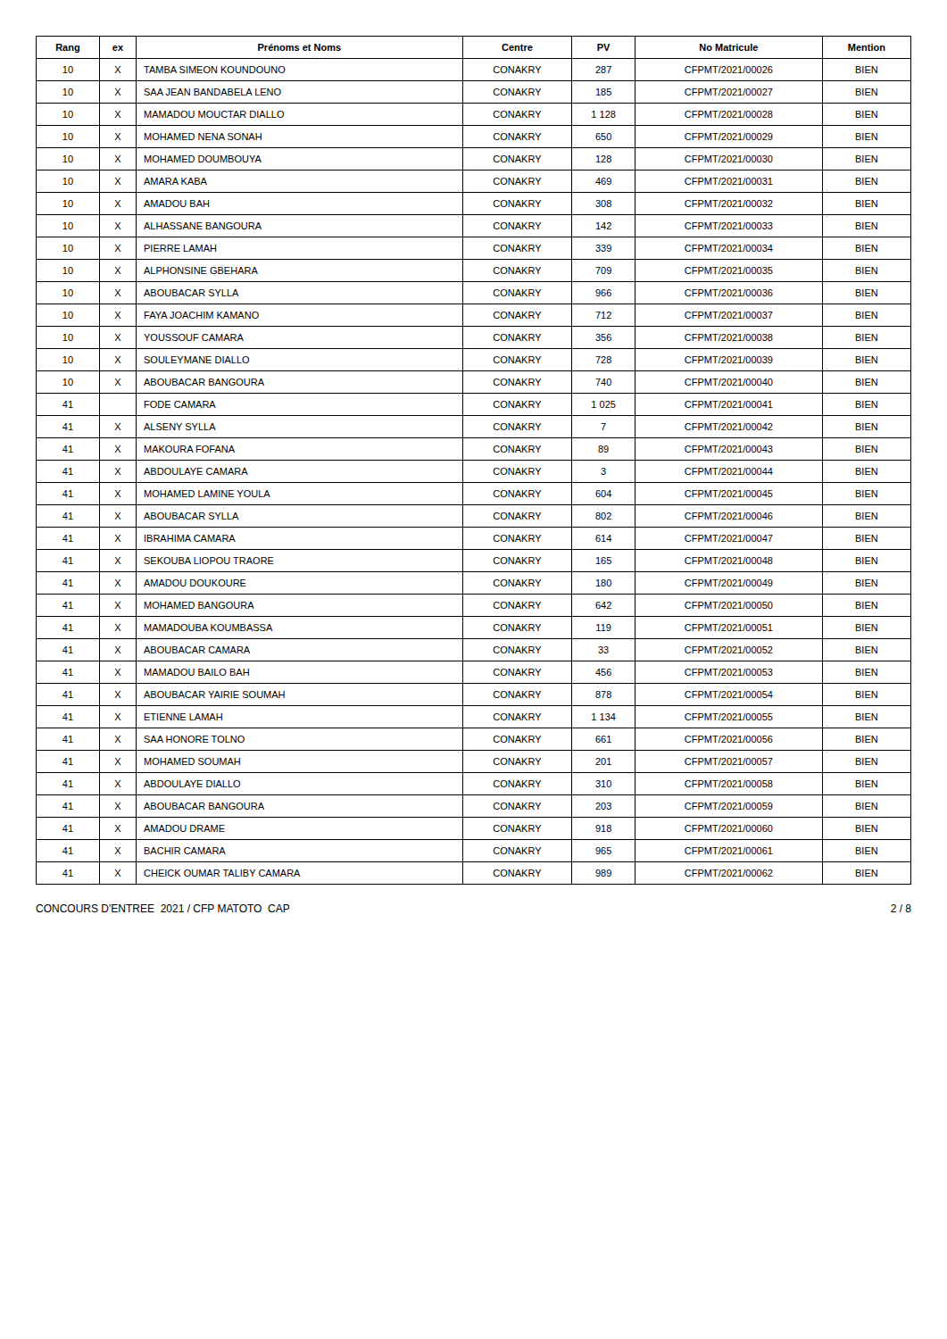| Rang | ex | Prénoms et Noms | Centre | PV | No Matricule | Mention |
| --- | --- | --- | --- | --- | --- | --- |
| 10 | X | TAMBA SIMEON KOUNDOUNO | CONAKRY | 287 | CFPMT/2021/00026 | BIEN |
| 10 | X | SAA JEAN BANDABELA LENO | CONAKRY | 185 | CFPMT/2021/00027 | BIEN |
| 10 | X | MAMADOU MOUCTAR DIALLO | CONAKRY | 1 128 | CFPMT/2021/00028 | BIEN |
| 10 | X | MOHAMED NENA SONAH | CONAKRY | 650 | CFPMT/2021/00029 | BIEN |
| 10 | X | MOHAMED DOUMBOUYA | CONAKRY | 128 | CFPMT/2021/00030 | BIEN |
| 10 | X | AMARA KABA | CONAKRY | 469 | CFPMT/2021/00031 | BIEN |
| 10 | X | AMADOU BAH | CONAKRY | 308 | CFPMT/2021/00032 | BIEN |
| 10 | X | ALHASSANE BANGOURA | CONAKRY | 142 | CFPMT/2021/00033 | BIEN |
| 10 | X | PIERRE LAMAH | CONAKRY | 339 | CFPMT/2021/00034 | BIEN |
| 10 | X | ALPHONSINE GBEHARA | CONAKRY | 709 | CFPMT/2021/00035 | BIEN |
| 10 | X | ABOUBACAR SYLLA | CONAKRY | 966 | CFPMT/2021/00036 | BIEN |
| 10 | X | FAYA JOACHIM KAMANO | CONAKRY | 712 | CFPMT/2021/00037 | BIEN |
| 10 | X | YOUSSOUF CAMARA | CONAKRY | 356 | CFPMT/2021/00038 | BIEN |
| 10 | X | SOULEYMANE DIALLO | CONAKRY | 728 | CFPMT/2021/00039 | BIEN |
| 10 | X | ABOUBACAR BANGOURA | CONAKRY | 740 | CFPMT/2021/00040 | BIEN |
| 41 | | FODE CAMARA | CONAKRY | 1 025 | CFPMT/2021/00041 | BIEN |
| 41 | X | ALSENY SYLLA | CONAKRY | 7 | CFPMT/2021/00042 | BIEN |
| 41 | X | MAKOURA FOFANA | CONAKRY | 89 | CFPMT/2021/00043 | BIEN |
| 41 | X | ABDOULAYE CAMARA | CONAKRY | 3 | CFPMT/2021/00044 | BIEN |
| 41 | X | MOHAMED LAMINE YOULA | CONAKRY | 604 | CFPMT/2021/00045 | BIEN |
| 41 | X | ABOUBACAR SYLLA | CONAKRY | 802 | CFPMT/2021/00046 | BIEN |
| 41 | X | IBRAHIMA CAMARA | CONAKRY | 614 | CFPMT/2021/00047 | BIEN |
| 41 | X | SEKOUBA LIOPOU TRAORE | CONAKRY | 165 | CFPMT/2021/00048 | BIEN |
| 41 | X | AMADOU DOUKOURE | CONAKRY | 180 | CFPMT/2021/00049 | BIEN |
| 41 | X | MOHAMED BANGOURA | CONAKRY | 642 | CFPMT/2021/00050 | BIEN |
| 41 | X | MAMADOUBA KOUMBASSA | CONAKRY | 119 | CFPMT/2021/00051 | BIEN |
| 41 | X | ABOUBACAR CAMARA | CONAKRY | 33 | CFPMT/2021/00052 | BIEN |
| 41 | X | MAMADOU BAILO BAH | CONAKRY | 456 | CFPMT/2021/00053 | BIEN |
| 41 | X | ABOUBACAR YAIRIE SOUMAH | CONAKRY | 878 | CFPMT/2021/00054 | BIEN |
| 41 | X | ETIENNE LAMAH | CONAKRY | 1 134 | CFPMT/2021/00055 | BIEN |
| 41 | X | SAA HONORE TOLNO | CONAKRY | 661 | CFPMT/2021/00056 | BIEN |
| 41 | X | MOHAMED SOUMAH | CONAKRY | 201 | CFPMT/2021/00057 | BIEN |
| 41 | X | ABDOULAYE DIALLO | CONAKRY | 310 | CFPMT/2021/00058 | BIEN |
| 41 | X | ABOUBACAR BANGOURA | CONAKRY | 203 | CFPMT/2021/00059 | BIEN |
| 41 | X | AMADOU DRAME | CONAKRY | 918 | CFPMT/2021/00060 | BIEN |
| 41 | X | BACHIR CAMARA | CONAKRY | 965 | CFPMT/2021/00061 | BIEN |
| 41 | X | CHEICK OUMAR TALIBY CAMARA | CONAKRY | 989 | CFPMT/2021/00062 | BIEN |
CONCOURS D'ENTREE 2021 / CFP MATOTO CAP 2 / 8